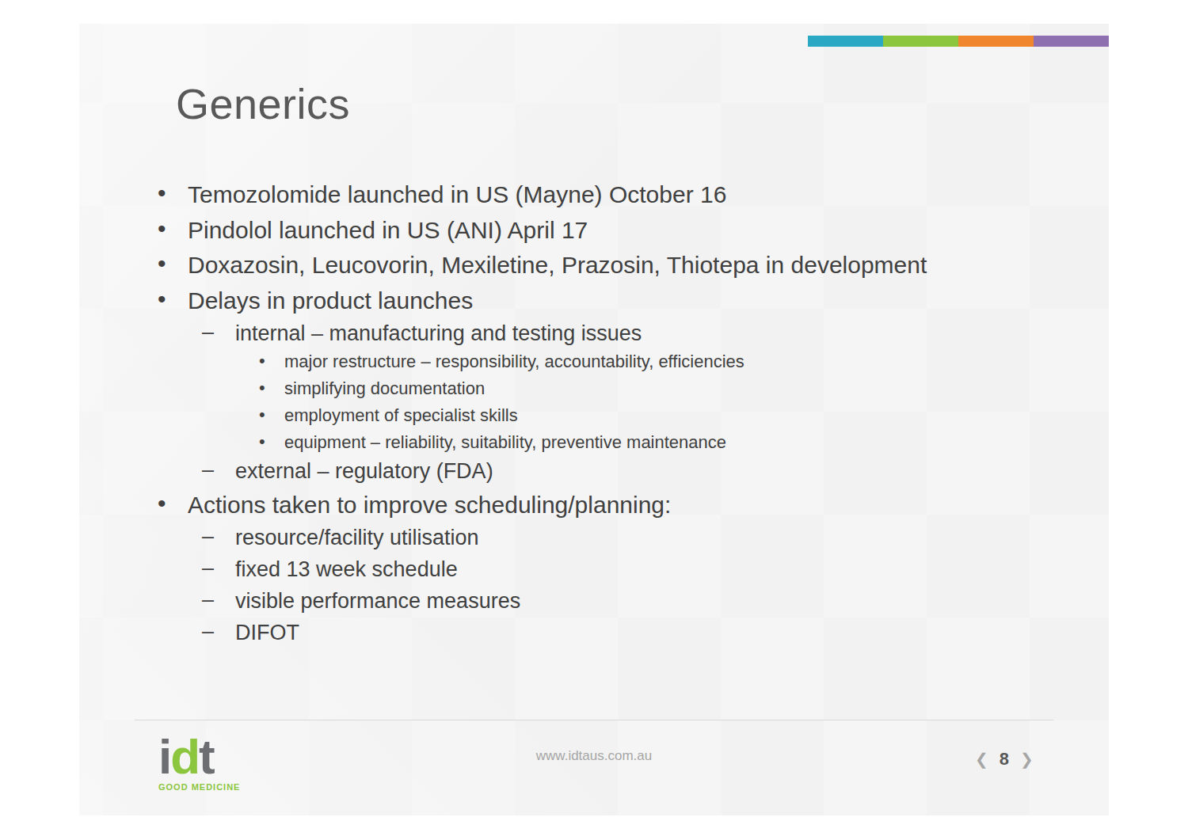Generics
Temozolomide launched in US (Mayne) October 16
Pindolol launched in US (ANI) April 17
Doxazosin, Leucovorin, Mexiletine, Prazosin, Thiotepa in development
Delays in product launches
internal – manufacturing and testing issues
major restructure – responsibility, accountability, efficiencies
simplifying documentation
employment of specialist skills
equipment – reliability, suitability, preventive maintenance
external – regulatory (FDA)
Actions taken to improve scheduling/planning:
resource/facility utilisation
fixed 13 week schedule
visible performance measures
DIFOT
idt
GOOD MEDICINE
www.idtaus.com.au
❮ 8 ❯